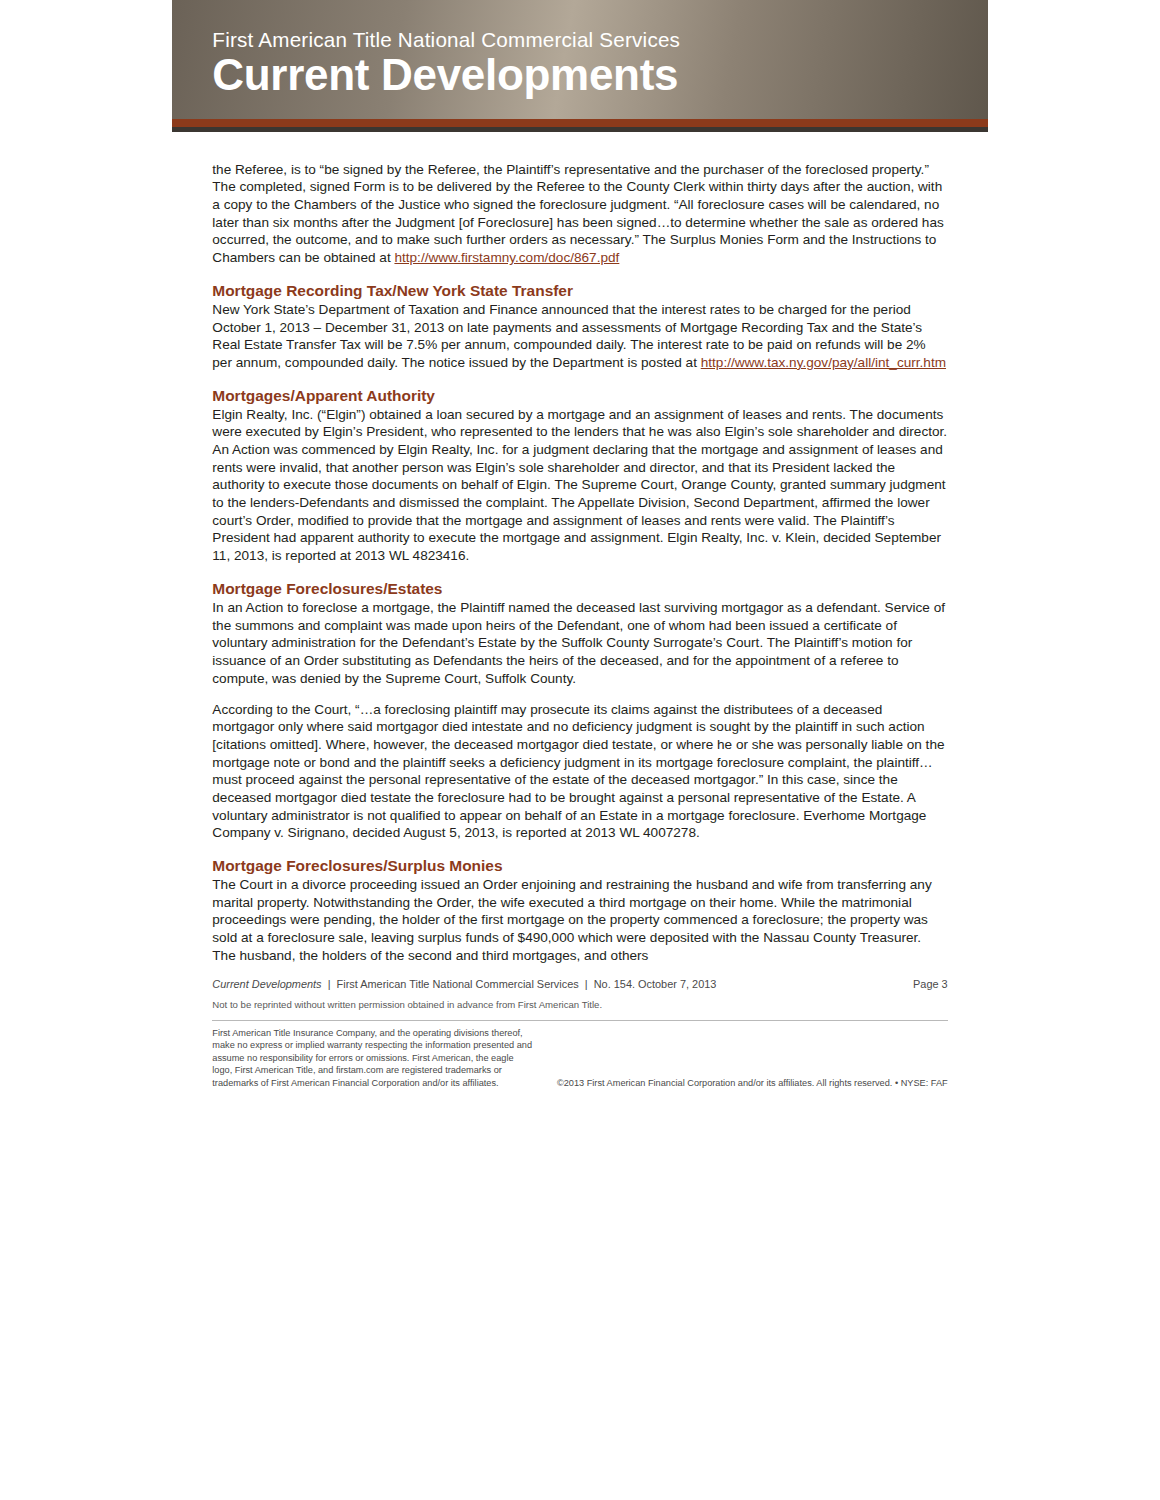First American Title National Commercial Services
Current Developments
the Referee, is to “be signed by the Referee, the Plaintiff’s representative and the purchaser of the foreclosed property.” The completed, signed Form is to be delivered by the Referee to the County Clerk within thirty days after the auction, with a copy to the Chambers of the Justice who signed the foreclosure judgment. “All foreclosure cases will be calendared, no later than six months after the Judgment [of Foreclosure] has been signed…to determine whether the sale as ordered has occurred, the outcome, and to make such further orders as necessary.” The Surplus Monies Form and the Instructions to Chambers can be obtained at http://www.firstamny.com/doc/867.pdf
Mortgage Recording Tax/New York State Transfer
New York State’s Department of Taxation and Finance announced that the interest rates to be charged for the period October 1, 2013 – December 31, 2013 on late payments and assessments of Mortgage Recording Tax and the State’s Real Estate Transfer Tax will be 7.5% per annum, compounded daily. The interest rate to be paid on refunds will be 2% per annum, compounded daily. The notice issued by the Department is posted at http://www.tax.ny.gov/pay/all/int_curr.htm
Mortgages/Apparent Authority
Elgin Realty, Inc. (“Elgin”) obtained a loan secured by a mortgage and an assignment of leases and rents. The documents were executed by Elgin’s President, who represented to the lenders that he was also Elgin’s sole shareholder and director. An Action was commenced by Elgin Realty, Inc. for a judgment declaring that the mortgage and assignment of leases and rents were invalid, that another person was Elgin’s sole shareholder and director, and that its President lacked the authority to execute those documents on behalf of Elgin. The Supreme Court, Orange County, granted summary judgment to the lenders-Defendants and dismissed the complaint. The Appellate Division, Second Department, affirmed the lower court’s Order, modified to provide that the mortgage and assignment of leases and rents were valid. The Plaintiff’s President had apparent authority to execute the mortgage and assignment. Elgin Realty, Inc. v. Klein, decided September 11, 2013, is reported at 2013 WL 4823416.
Mortgage Foreclosures/Estates
In an Action to foreclose a mortgage, the Plaintiff named the deceased last surviving mortgagor as a defendant. Service of the summons and complaint was made upon heirs of the Defendant, one of whom had been issued a certificate of voluntary administration for the Defendant’s Estate by the Suffolk County Surrogate’s Court. The Plaintiff’s motion for issuance of an Order substituting as Defendants the heirs of the deceased, and for the appointment of a referee to compute, was denied by the Supreme Court, Suffolk County.
According to the Court, “…a foreclosing plaintiff may prosecute its claims against the distributees of a deceased mortgagor only where said mortgagor died intestate and no deficiency judgment is sought by the plaintiff in such action [citations omitted]. Where, however, the deceased mortgagor died testate, or where he or she was personally liable on the mortgage note or bond and the plaintiff seeks a deficiency judgment in its mortgage foreclosure complaint, the plaintiff…must proceed against the personal representative of the estate of the deceased mortgagor.” In this case, since the deceased mortgagor died testate the foreclosure had to be brought against a personal representative of the Estate. A voluntary administrator is not qualified to appear on behalf of an Estate in a mortgage foreclosure. Everhome Mortgage Company v. Sirignano, decided August 5, 2013, is reported at 2013 WL 4007278.
Mortgage Foreclosures/Surplus Monies
The Court in a divorce proceeding issued an Order enjoining and restraining the husband and wife from transferring any marital property. Notwithstanding the Order, the wife executed a third mortgage on their home. While the matrimonial proceedings were pending, the holder of the first mortgage on the property commenced a foreclosure; the property was sold at a foreclosure sale, leaving surplus funds of $490,000 which were deposited with the Nassau County Treasurer. The husband, the holders of the second and third mortgages, and others
Current Developments | First American Title National Commercial Services | No. 154. October 7, 2013
Page 3
Not to be reprinted without written permission obtained in advance from First American Title.
First American Title Insurance Company, and the operating divisions thereof, make no express or implied warranty respecting the information presented and assume no responsibility for errors or omissions. First American, the eagle logo, First American Title, and firstam.com are registered trademarks or trademarks of First American Financial Corporation and/or its affiliates.
©2013 First American Financial Corporation and/or its affiliates. All rights reserved. • NYSE: FAF